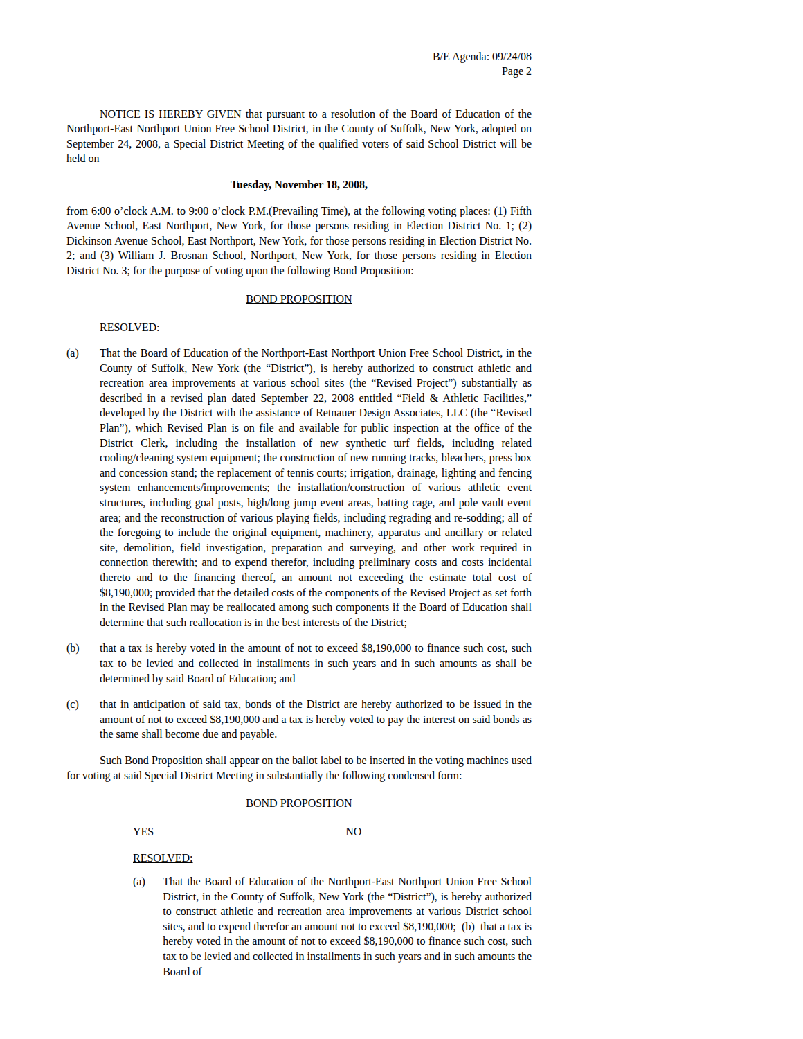B/E Agenda: 09/24/08
Page 2
NOTICE IS HEREBY GIVEN that pursuant to a resolution of the Board of Education of the Northport-East Northport Union Free School District, in the County of Suffolk, New York, adopted on September 24, 2008, a Special District Meeting of the qualified voters of said School District will be held on
Tuesday, November 18, 2008,
from 6:00 o’clock A.M. to 9:00 o’clock P.M.(Prevailing Time), at the following voting places: (1) Fifth Avenue School, East Northport, New York, for those persons residing in Election District No. 1; (2) Dickinson Avenue School, East Northport, New York, for those persons residing in Election District No. 2; and (3) William J. Brosnan School, Northport, New York, for those persons residing in Election District No. 3; for the purpose of voting upon the following Bond Proposition:
BOND PROPOSITION
RESOLVED:
(a)
That the Board of Education of the Northport-East Northport Union Free School District, in the County of Suffolk, New York (the “District”), is hereby authorized to construct athletic and recreation area improvements at various school sites (the “Revised Project”) substantially as described in a revised plan dated September 22, 2008 entitled “Field & Athletic Facilities,” developed by the District with the assistance of Retnauer Design Associates, LLC (the “Revised Plan”), which Revised Plan is on file and available for public inspection at the office of the District Clerk, including the installation of new synthetic turf fields, including related cooling/cleaning system equipment; the construction of new running tracks, bleachers, press box and concession stand; the replacement of tennis courts; irrigation, drainage, lighting and fencing system enhancements/improvements; the installation/construction of various athletic event structures, including goal posts, high/long jump event areas, batting cage, and pole vault event area; and the reconstruction of various playing fields, including regrading and re-sodding; all of the foregoing to include the original equipment, machinery, apparatus and ancillary or related site, demolition, field investigation, preparation and surveying, and other work required in connection therewith; and to expend therefor, including preliminary costs and costs incidental thereto and to the financing thereof, an amount not exceeding the estimate total cost of $8,190,000; provided that the detailed costs of the components of the Revised Project as set forth in the Revised Plan may be reallocated among such components if the Board of Education shall determine that such reallocation is in the best interests of the District;
(b)
that a tax is hereby voted in the amount of not to exceed $8,190,000 to finance such cost, such tax to be levied and collected in installments in such years and in such amounts as shall be determined by said Board of Education; and
(c)
that in anticipation of said tax, bonds of the District are hereby authorized to be issued in the amount of not to exceed $8,190,000 and a tax is hereby voted to pay the interest on said bonds as the same shall become due and payable.
Such Bond Proposition shall appear on the ballot label to be inserted in the voting machines used for voting at said Special District Meeting in substantially the following condensed form:
BOND PROPOSITION
YES
NO
RESOLVED:
(a)
That the Board of Education of the Northport-East Northport Union Free School District, in the County of Suffolk, New York (the “District”), is hereby authorized to construct athletic and recreation area improvements at various District school sites, and to expend therefor an amount not to exceed $8,190,000; (b) that a tax is hereby voted in the amount of not to exceed $8,190,000 to finance such cost, such tax to be levied and collected in installments in such years and in such amounts the Board of